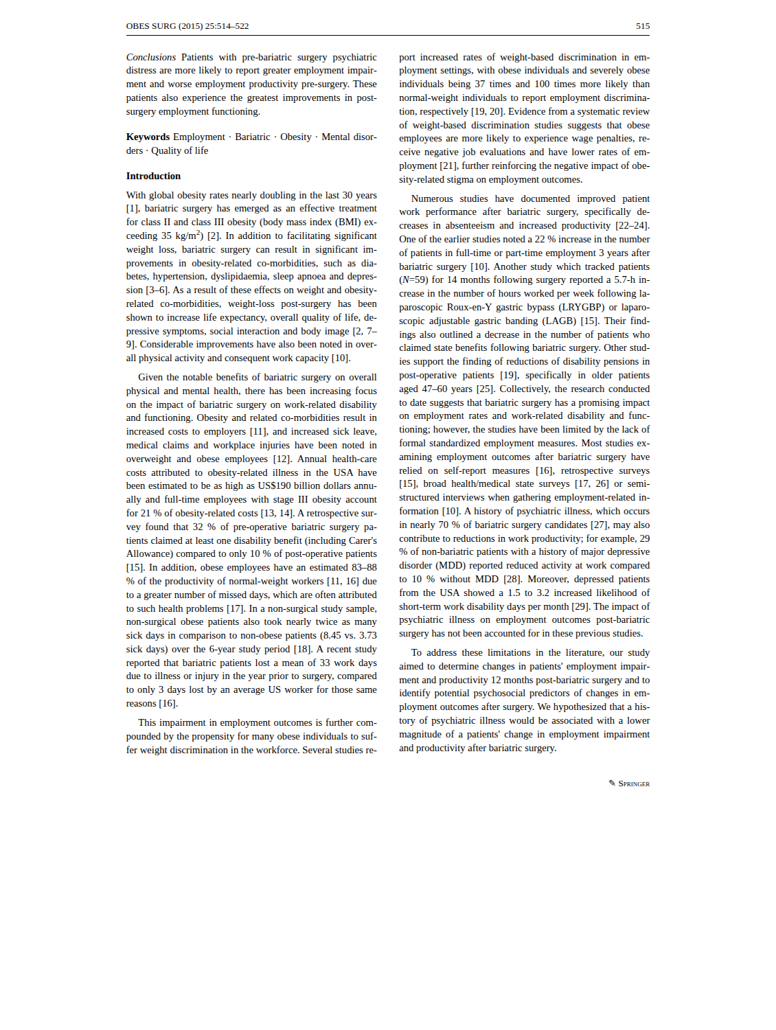OBES SURG (2015) 25:514–522 515
Conclusions Patients with pre-bariatric surgery psychiatric distress are more likely to report greater employment impairment and worse employment productivity pre-surgery. These patients also experience the greatest improvements in post-surgery employment functioning.
Keywords Employment · Bariatric · Obesity · Mental disorders · Quality of life
Introduction
With global obesity rates nearly doubling in the last 30 years [1], bariatric surgery has emerged as an effective treatment for class II and class III obesity (body mass index (BMI) exceeding 35 kg/m2) [2]. In addition to facilitating significant weight loss, bariatric surgery can result in significant improvements in obesity-related co-morbidities, such as diabetes, hypertension, dyslipidaemia, sleep apnoea and depression [3–6]. As a result of these effects on weight and obesity-related co-morbidities, weight-loss post-surgery has been shown to increase life expectancy, overall quality of life, depressive symptoms, social interaction and body image [2, 7–9]. Considerable improvements have also been noted in overall physical activity and consequent work capacity [10].
Given the notable benefits of bariatric surgery on overall physical and mental health, there has been increasing focus on the impact of bariatric surgery on work-related disability and functioning. Obesity and related co-morbidities result in increased costs to employers [11], and increased sick leave, medical claims and workplace injuries have been noted in overweight and obese employees [12]. Annual health-care costs attributed to obesity-related illness in the USA have been estimated to be as high as US$190 billion dollars annually and full-time employees with stage III obesity account for 21 % of obesity-related costs [13, 14]. A retrospective survey found that 32 % of pre-operative bariatric surgery patients claimed at least one disability benefit (including Carer's Allowance) compared to only 10 % of post-operative patients [15]. In addition, obese employees have an estimated 83–88 % of the productivity of normal-weight workers [11, 16] due to a greater number of missed days, which are often attributed to such health problems [17]. In a non-surgical study sample, non-surgical obese patients also took nearly twice as many sick days in comparison to non-obese patients (8.45 vs. 3.73 sick days) over the 6-year study period [18]. A recent study reported that bariatric patients lost a mean of 33 work days due to illness or injury in the year prior to surgery, compared to only 3 days lost by an average US worker for those same reasons [16].
This impairment in employment outcomes is further compounded by the propensity for many obese individuals to suffer weight discrimination in the workforce. Several studies report increased rates of weight-based discrimination in employment settings, with obese individuals and severely obese individuals being 37 times and 100 times more likely than normal-weight individuals to report employment discrimination, respectively [19, 20]. Evidence from a systematic review of weight-based discrimination studies suggests that obese employees are more likely to experience wage penalties, receive negative job evaluations and have lower rates of employment [21], further reinforcing the negative impact of obesity-related stigma on employment outcomes.
Numerous studies have documented improved patient work performance after bariatric surgery, specifically decreases in absenteeism and increased productivity [22–24]. One of the earlier studies noted a 22 % increase in the number of patients in full-time or part-time employment 3 years after bariatric surgery [10]. Another study which tracked patients (N=59) for 14 months following surgery reported a 5.7-h increase in the number of hours worked per week following laparoscopic Roux-en-Y gastric bypass (LRYGBP) or laparoscopic adjustable gastric banding (LAGB) [15]. Their findings also outlined a decrease in the number of patients who claimed state benefits following bariatric surgery. Other studies support the finding of reductions of disability pensions in post-operative patients [19], specifically in older patients aged 47–60 years [25]. Collectively, the research conducted to date suggests that bariatric surgery has a promising impact on employment rates and work-related disability and functioning; however, the studies have been limited by the lack of formal standardized employment measures. Most studies examining employment outcomes after bariatric surgery have relied on self-report measures [16], retrospective surveys [15], broad health/medical state surveys [17, 26] or semi-structured interviews when gathering employment-related information [10]. A history of psychiatric illness, which occurs in nearly 70 % of bariatric surgery candidates [27], may also contribute to reductions in work productivity; for example, 29 % of non-bariatric patients with a history of major depressive disorder (MDD) reported reduced activity at work compared to 10 % without MDD [28]. Moreover, depressed patients from the USA showed a 1.5 to 3.2 increased likelihood of short-term work disability days per month [29]. The impact of psychiatric illness on employment outcomes post-bariatric surgery has not been accounted for in these previous studies.
To address these limitations in the literature, our study aimed to determine changes in patients' employment impairment and productivity 12 months post-bariatric surgery and to identify potential psychosocial predictors of changes in employment outcomes after surgery. We hypothesized that a history of psychiatric illness would be associated with a lower magnitude of a patients' change in employment impairment and productivity after bariatric surgery.
✎ Springer